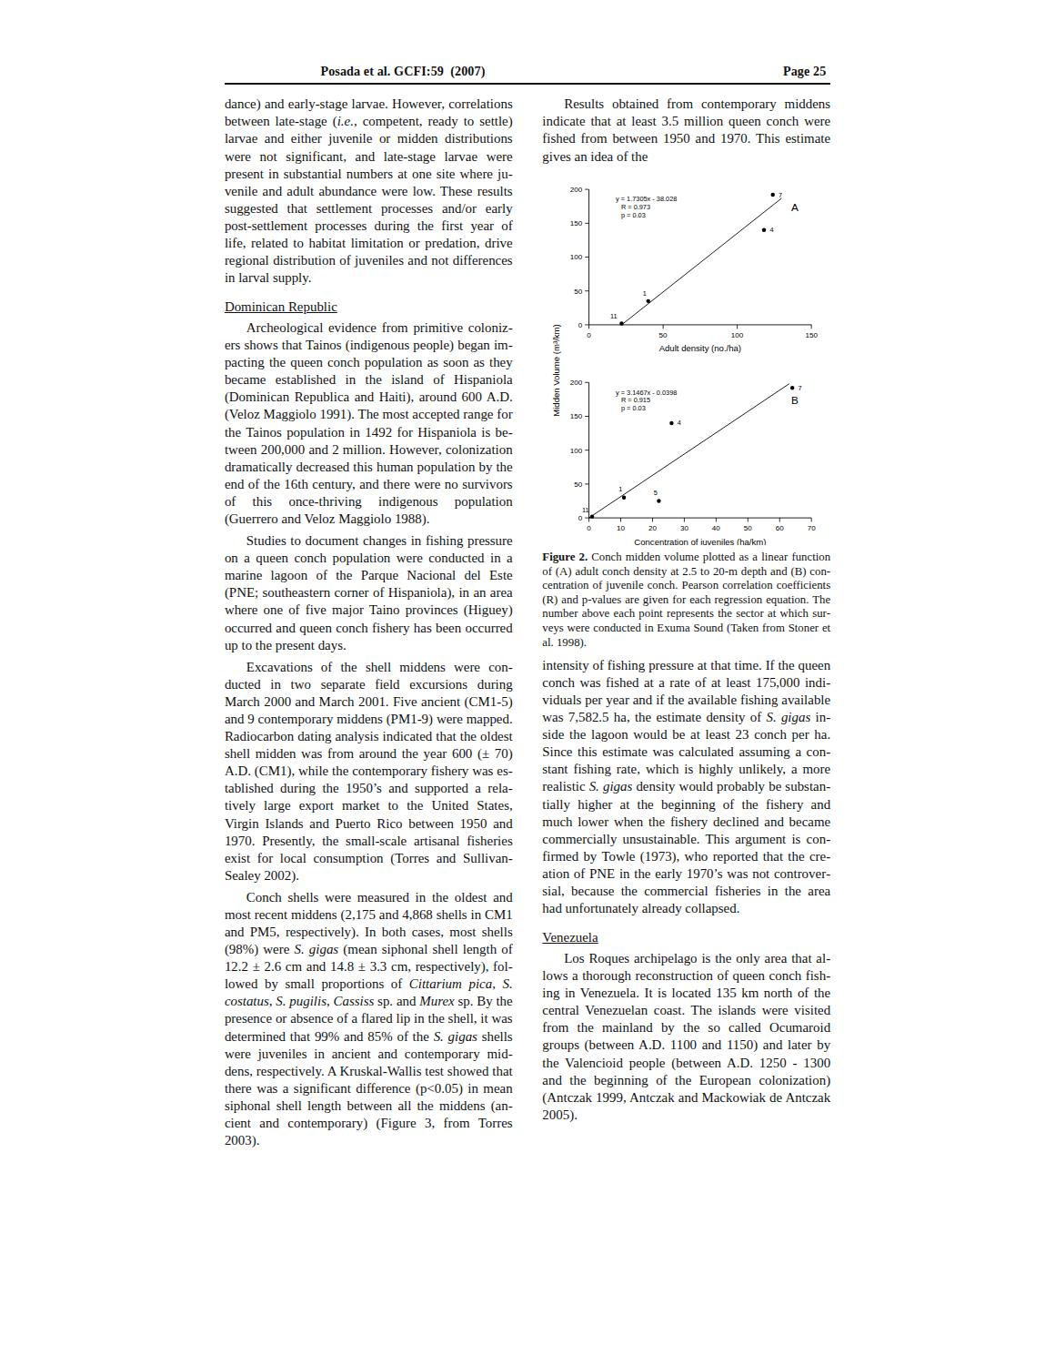Posada et al. GCFI:59 (2007)
Page 25
dance) and early-stage larvae. However, correlations between late-stage (i.e., competent, ready to settle) larvae and either juvenile or midden distributions were not significant, and late-stage larvae were present in substantial numbers at one site where juvenile and adult abundance were low. These results suggested that settlement processes and/or early post-settlement processes during the first year of life, related to habitat limitation or predation, drive regional distribution of juveniles and not differences in larval supply.
Dominican Republic
Archeological evidence from primitive colonizers shows that Tainos (indigenous people) began impacting the queen conch population as soon as they became established in the island of Hispaniola (Dominican Republica and Haiti), around 600 A.D. (Veloz Maggiolo 1991). The most accepted range for the Tainos population in 1492 for Hispaniola is between 200,000 and 2 million. However, colonization dramatically decreased this human population by the end of the 16th century, and there were no survivors of this once-thriving indigenous population (Guerrero and Veloz Maggiolo 1988).
Studies to document changes in fishing pressure on a queen conch population were conducted in a marine lagoon of the Parque Nacional del Este (PNE; southeastern corner of Hispaniola), in an area where one of five major Taino provinces (Higuey) occurred and queen conch fishery has been occurred up to the present days.
Excavations of the shell middens were conducted in two separate field excursions during March 2000 and March 2001. Five ancient (CM1-5) and 9 contemporary middens (PM1-9) were mapped. Radiocarbon dating analysis indicated that the oldest shell midden was from around the year 600 (± 70) A.D. (CM1), while the contemporary fishery was established during the 1950’s and supported a relatively large export market to the United States, Virgin Islands and Puerto Rico between 1950 and 1970. Presently, the small-scale artisanal fisheries exist for local consumption (Torres and Sullivan-Sealey 2002).
Conch shells were measured in the oldest and most recent middens (2,175 and 4,868 shells in CM1 and PM5, respectively). In both cases, most shells (98%) were S. gigas (mean siphonal shell length of 12.2 ± 2.6 cm and 14.8 ± 3.3 cm, respectively), followed by small proportions of Cittarium pica, S. costatus, S. pugilis, Cassiss sp. and Murex sp. By the presence or absence of a flared lip in the shell, it was determined that 99% and 85% of the S. gigas shells were juveniles in ancient and contemporary middens, respectively. A Kruskal-Wallis test showed that there was a significant difference (p<0.05) in mean siphonal shell length between all the middens (ancient and contemporary) (Figure 3, from Torres 2003).
Results obtained from contemporary middens indicate that at least 3.5 million queen conch were fished from between 1950 and 1970. This estimate gives an idea of the
0 50 100 150 200 0 50 100 150 11 1 4 7 y = 1.7305x - 38.028 R = 0.973 p = 0.03 A Adult density (no./ha) 0 50 100 150 200 0 10 20 30 40 50 60 70 11 1 5 4 7 y = 3.1467x - 0.0398 R = 0.915 p = 0.03 B Concentration of juveniles (ha/km) Midden Volume (m³/km)
Figure 2. Conch midden volume plotted as a linear function of (A) adult conch density at 2.5 to 20-m depth and (B) concentration of juvenile conch. Pearson correlation coefficients (R) and p-values are given for each regression equation. The number above each point represents the sector at which surveys were conducted in Exuma Sound (Taken from Stoner et al. 1998).
intensity of fishing pressure at that time. If the queen conch was fished at a rate of at least 175,000 individuals per year and if the available fishing available was 7,582.5 ha, the estimate density of S. gigas inside the lagoon would be at least 23 conch per ha. Since this estimate was calculated assuming a constant fishing rate, which is highly unlikely, a more realistic S. gigas density would probably be substantially higher at the beginning of the fishery and much lower when the fishery declined and became commercially unsustainable. This argument is confirmed by Towle (1973), who reported that the creation of PNE in the early 1970’s was not controversial, because the commercial fisheries in the area had unfortunately already collapsed.
Venezuela
Los Roques archipelago is the only area that allows a thorough reconstruction of queen conch fishing in Venezuela. It is located 135 km north of the central Venezuelan coast. The islands were visited from the mainland by the so called Ocumaroid groups (between A.D. 1100 and 1150) and later by the Valencioid people (between A.D. 1250 - 1300 and the beginning of the European colonization) (Antczak 1999, Antczak and Mackowiak de Antczak 2005).